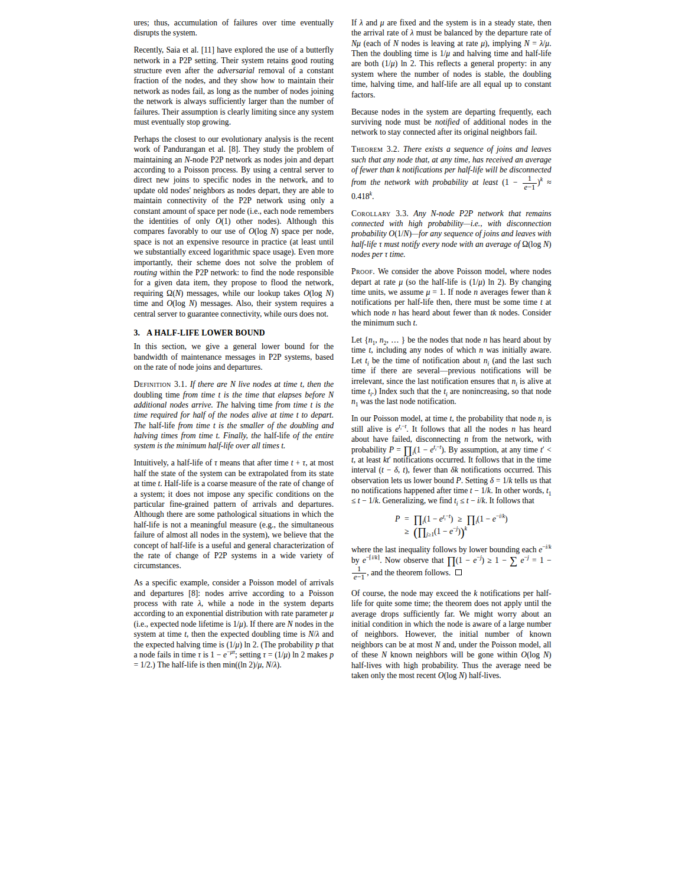ures; thus, accumulation of failures over time eventually disrupts the system.
Recently, Saia et al. [11] have explored the use of a butterfly network in a P2P setting. Their system retains good routing structure even after the adversarial removal of a constant fraction of the nodes, and they show how to maintain their network as nodes fail, as long as the number of nodes joining the network is always sufficiently larger than the number of failures. Their assumption is clearly limiting since any system must eventually stop growing.
Perhaps the closest to our evolutionary analysis is the recent work of Pandurangan et al. [8]. They study the problem of maintaining an N-node P2P network as nodes join and depart according to a Poisson process. By using a central server to direct new joins to specific nodes in the network, and to update old nodes' neighbors as nodes depart, they are able to maintain connectivity of the P2P network using only a constant amount of space per node (i.e., each node remembers the identities of only O(1) other nodes). Although this compares favorably to our use of O(log N) space per node, space is not an expensive resource in practice (at least until we substantially exceed logarithmic space usage). Even more importantly, their scheme does not solve the problem of routing within the P2P network: to find the node responsible for a given data item, they propose to flood the network, requiring Ω(N) messages, while our lookup takes O(log N) time and O(log N) messages. Also, their system requires a central server to guarantee connectivity, while ours does not.
3. A Half-Life Lower Bound
In this section, we give a general lower bound for the bandwidth of maintenance messages in P2P systems, based on the rate of node joins and departures.
Definition 3.1. If there are N live nodes at time t, then the doubling time from time t is the time that elapses before N additional nodes arrive. The halving time from time t is the time required for half of the nodes alive at time t to depart. The half-life from time t is the smaller of the doubling and halving times from time t. Finally, the half-life of the entire system is the minimum half-life over all times t.
Intuitively, a half-life of τ means that after time t + τ, at most half the state of the system can be extrapolated from its state at time t. Half-life is a coarse measure of the rate of change of a system; it does not impose any specific conditions on the particular fine-grained pattern of arrivals and departures. Although there are some pathological situations in which the half-life is not a meaningful measure (e.g., the simultaneous failure of almost all nodes in the system), we believe that the concept of half-life is a useful and general characterization of the rate of change of P2P systems in a wide variety of circumstances.
As a specific example, consider a Poisson model of arrivals and departures [8]: nodes arrive according to a Poisson process with rate λ, while a node in the system departs according to an exponential distribution with rate parameter μ (i.e., expected node lifetime is 1/μ). If there are N nodes in the system at time t, then the expected doubling time is N/λ and the expected halving time is (1/μ) ln 2. (The probability p that a node fails in time τ is 1 − e−μτ; setting τ = (1/μ) ln 2 makes p = 1/2.) The half-life is then min((ln 2)/μ, N/λ).
If λ and μ are fixed and the system is in a steady state, then the arrival rate of λ must be balanced by the departure rate of Nμ (each of N nodes is leaving at rate μ), implying N = λ/μ. Then the doubling time is 1/μ and halving time and half-life are both (1/μ) ln 2. This reflects a general property: in any system where the number of nodes is stable, the doubling time, halving time, and half-life are all equal up to constant factors.
Because nodes in the system are departing frequently, each surviving node must be notified of additional nodes in the network to stay connected after its original neighbors fail.
Theorem 3.2. There exists a sequence of joins and leaves such that any node that, at any time, has received an average of fewer than k notifications per half-life will be disconnected from the network with probability at least (1 − 1 e−1)k ≈ 0.418k.
Corollary 3.3. Any N-node P2P network that remains connected with high probability—i.e., with disconnection probability O(1/N)—for any sequence of joins and leaves with half-life τ must notify every node with an average of Ω(log N) nodes per τ time.
Proof. We consider the above Poisson model, where nodes depart at rate μ (so the half-life is (1/μ) ln 2). By changing time units, we assume μ = 1. If node n averages fewer than k notifications per half-life then, there must be some time t at which node n has heard about fewer than tk nodes. Consider the minimum such t.
Let {n1, n2, … } be the nodes that node n has heard about by time t, including any nodes of which n was initially aware. Let ti be the time of notification about ni (and the last such time if there are several—previous notifications will be irrelevant, since the last notification ensures that ni is alive at time ti.) Index such that the ti are nonincreasing, so that node n1 was the last node notification.
In our Poisson model, at time t, the probability that node ni is still alive is eti−t. It follows that all the nodes n has heard about have failed, disconnecting n from the network, with probability P = ∏i(1 − eti−t). By assumption, at any time t′ < t, at least kt′ notifications occurred. It follows that in the time interval (t − δ, t), fewer than δk notifications occurred. This observation lets us lower bound P. Setting δ = 1/k tells us that no notifications happened after time t − 1/k. In other words, t1 ≤ t − 1/k. Generalizing, we find ti ≤ t − i/k. It follows that
| P | = | ∏ i (1 − e t i − t ) | ≥ | ∏ i (1 − e − i / k ) |
| | ≥ | ( ∏ j ≥1 (1 − e − j ) ) k |
where the last inequality follows by lower bounding each e−i/k by e−⌈i/k⌉. Now observe that ∏(1 − e−j) ≥ 1 − ∑ e−j = 1 − 1 e−1, and the theorem follows.
Of course, the node may exceed the k notifications per half-life for quite some time; the theorem does not apply until the average drops sufficiently far. We might worry about an initial condition in which the node is aware of a large number of neighbors. However, the initial number of known neighbors can be at most N and, under the Poisson model, all of these N known neighbors will be gone within O(log N) half-lives with high probability. Thus the average need be taken only the most recent O(log N) half-lives.